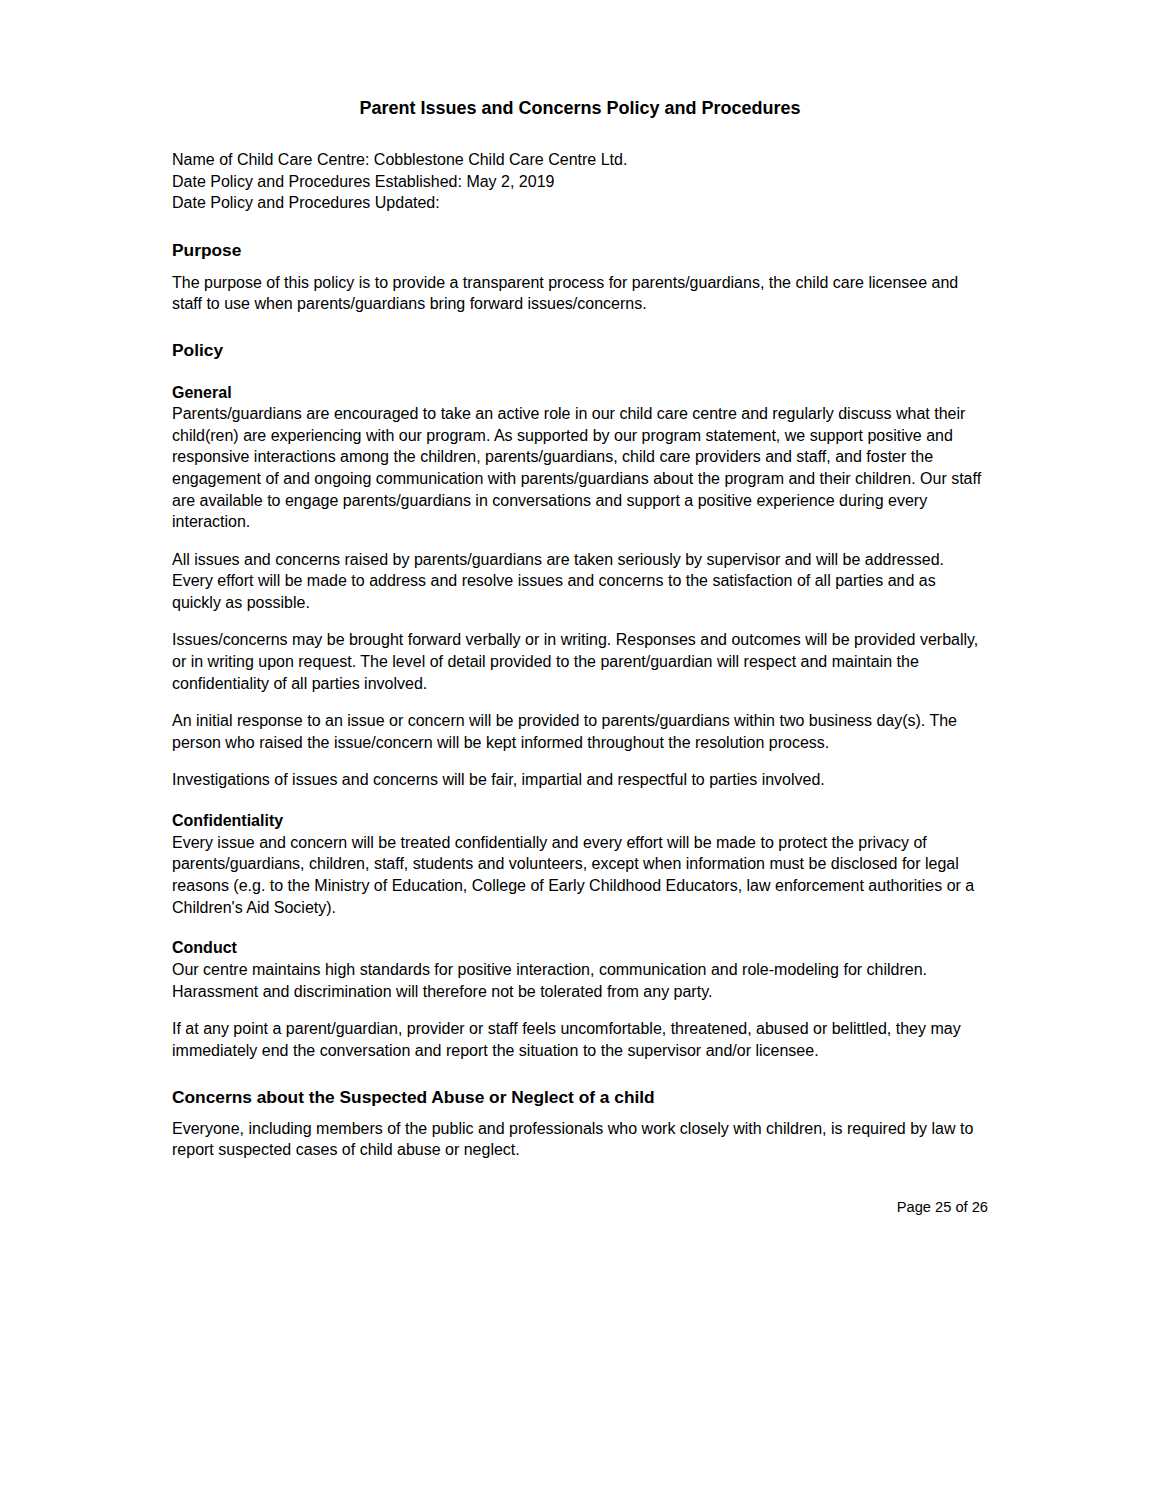Parent Issues and Concerns Policy and Procedures
Name of Child Care Centre: Cobblestone Child Care Centre Ltd.
Date Policy and Procedures Established: May 2, 2019
Date Policy and Procedures Updated:
Purpose
The purpose of this policy is to provide a transparent process for parents/guardians, the child care licensee and staff to use when parents/guardians bring forward issues/concerns.
Policy
General
Parents/guardians are encouraged to take an active role in our child care centre and regularly discuss what their child(ren) are experiencing with our program. As supported by our program statement, we support positive and responsive interactions among the children, parents/guardians, child care providers and staff, and foster the engagement of and ongoing communication with parents/guardians about the program and their children. Our staff are available to engage parents/guardians in conversations and support a positive experience during every interaction.
All issues and concerns raised by parents/guardians are taken seriously by supervisor and will be addressed. Every effort will be made to address and resolve issues and concerns to the satisfaction of all parties and as quickly as possible.
Issues/concerns may be brought forward verbally or in writing. Responses and outcomes will be provided verbally, or in writing upon request. The level of detail provided to the parent/guardian will respect and maintain the confidentiality of all parties involved.
An initial response to an issue or concern will be provided to parents/guardians within two business day(s). The person who raised the issue/concern will be kept informed throughout the resolution process.
Investigations of issues and concerns will be fair, impartial and respectful to parties involved.
Confidentiality
Every issue and concern will be treated confidentially and every effort will be made to protect the privacy of parents/guardians, children, staff, students and volunteers, except when information must be disclosed for legal reasons (e.g. to the Ministry of Education, College of Early Childhood Educators, law enforcement authorities or a Children's Aid Society).
Conduct
Our centre maintains high standards for positive interaction, communication and role-modeling for children. Harassment and discrimination will therefore not be tolerated from any party.
If at any point a parent/guardian, provider or staff feels uncomfortable, threatened, abused or belittled, they may immediately end the conversation and report the situation to the supervisor and/or licensee.
Concerns about the Suspected Abuse or Neglect of a child
Everyone, including members of the public and professionals who work closely with children, is required by law to report suspected cases of child abuse or neglect.
Page 25 of 26